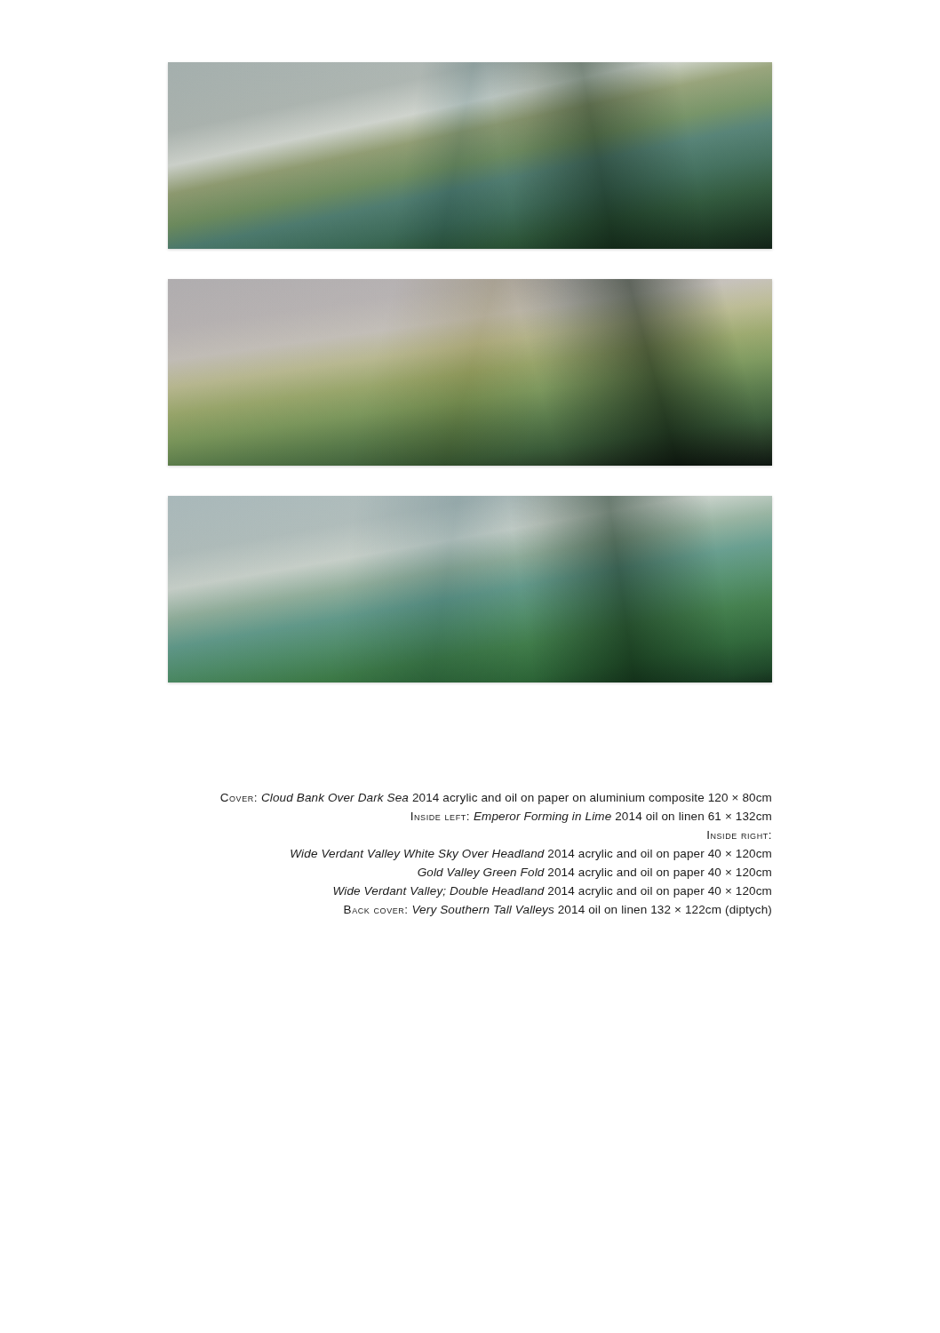Cover: Cloud Bank Over Dark Sea 2014 acrylic and oil on paper on aluminium composite 120 × 80cm
Inside left: Emperor Forming in Lime 2014 oil on linen 61 × 132cm
Inside right:
Wide Verdant Valley White Sky Over Headland 2014 acrylic and oil on paper 40 × 120cm
Gold Valley Green Fold 2014 acrylic and oil on paper 40 × 120cm
Wide Verdant Valley; Double Headland 2014 acrylic and oil on paper 40 × 120cm
Back cover: Very Southern Tall Valleys 2014 oil on linen 132 × 122cm (diptych)